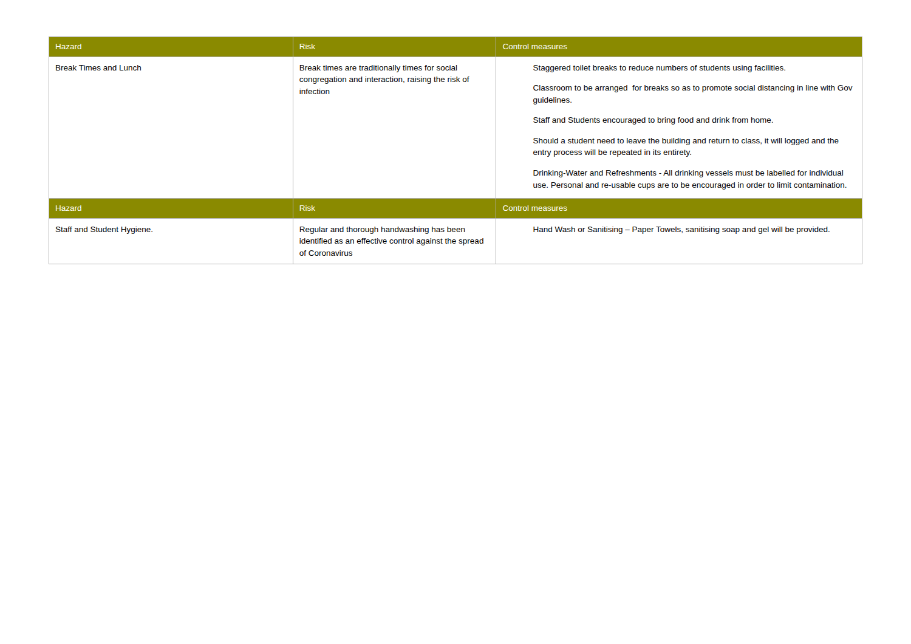| Hazard | Risk | Control measures |
| --- | --- | --- |
| Break Times and Lunch | Break times are traditionally times for social congregation and interaction, raising the risk of infection | Staggered toilet breaks to reduce numbers of students using facilities. Classroom to be arranged for breaks so as to promote social distancing in line with Gov guidelines. Staff and Students encouraged to bring food and drink from home. Should a student need to leave the building and return to class, it will logged and the entry process will be repeated in its entirety. Drinking-Water and Refreshments - All drinking vessels must be labelled for individual use. Personal and re-usable cups are to be encouraged in order to limit contamination. |
| Hazard | Risk | Control measures |
| Staff and Student Hygiene. | Regular and thorough handwashing has been identified as an effective control against the spread of Coronavirus | Hand Wash or Sanitising – Paper Towels, sanitising soap and gel will be provided. |